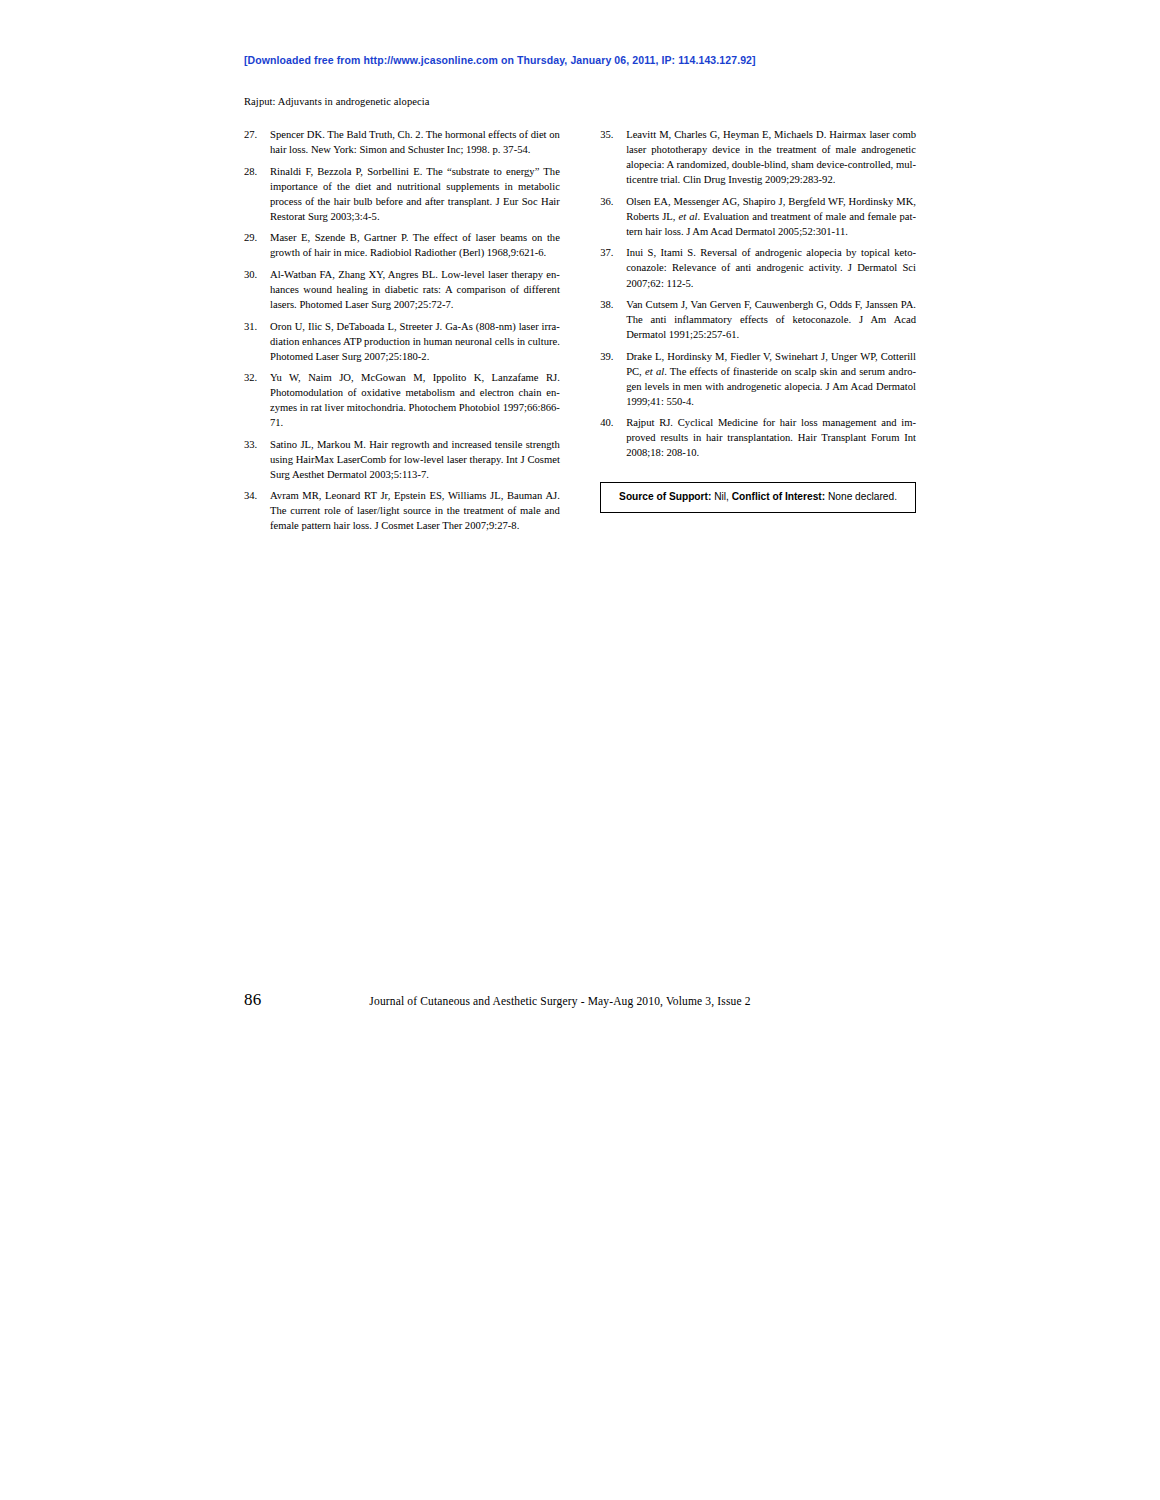[Downloaded free from http://www.jcasonline.com on Thursday, January 06, 2011, IP: 114.143.127.92]
Rajput: Adjuvants in androgenetic alopecia
27. Spencer DK. The Bald Truth, Ch. 2. The hormonal effects of diet on hair loss. New York: Simon and Schuster Inc; 1998. p. 37-54.
28. Rinaldi F, Bezzola P, Sorbellini E. The “substrate to energy” The importance of the diet and nutritional supplements in metabolic process of the hair bulb before and after transplant. J Eur Soc Hair Restorat Surg 2003;3:4-5.
29. Maser E, Szende B, Gartner P. The effect of laser beams on the growth of hair in mice. Radiobiol Radiother (Berl) 1968,9:621-6.
30. Al-Watban FA, Zhang XY, Angres BL. Low-level laser therapy enhances wound healing in diabetic rats: A comparison of different lasers. Photomed Laser Surg 2007;25:72-7.
31. Oron U, Ilic S, DeTaboada L, Streeter J. Ga-As (808-nm) laser irradiation enhances ATP production in human neuronal cells in culture. Photomed Laser Surg 2007;25:180-2.
32. Yu W, Naim JO, McGowan M, Ippolito K, Lanzafame RJ. Photomodulation of oxidative metabolism and electron chain enzymes in rat liver mitochondria. Photochem Photobiol 1997;66:866-71.
33. Satino JL, Markou M. Hair regrowth and increased tensile strength using HairMax LaserComb for low-level laser therapy. Int J Cosmet Surg Aesthet Dermatol 2003;5:113-7.
34. Avram MR, Leonard RT Jr, Epstein ES, Williams JL, Bauman AJ. The current role of laser/light source in the treatment of male and female pattern hair loss. J Cosmet Laser Ther 2007;9:27-8.
35. Leavitt M, Charles G, Heyman E, Michaels D. Hairmax laser comb laser phototherapy device in the treatment of male androgenetic alopecia: A randomized, double-blind, sham device-controlled, multicentre trial. Clin Drug Investig 2009;29:283-92.
36. Olsen EA, Messenger AG, Shapiro J, Bergfeld WF, Hordinsky MK, Roberts JL, et al. Evaluation and treatment of male and female pattern hair loss. J Am Acad Dermatol 2005;52:301-11.
37. Inui S, Itami S. Reversal of androgenic alopecia by topical ketoconazole: Relevance of anti androgenic activity. J Dermatol Sci 2007;62: 112-5.
38. Van Cutsem J, Van Gerven F, Cauwenbergh G, Odds F, Janssen PA. The anti inflammatory effects of ketoconazole. J Am Acad Dermatol 1991;25:257-61.
39. Drake L, Hordinsky M, Fiedler V, Swinehart J, Unger WP, Cotterill PC, et al. The effects of finasteride on scalp skin and serum androgen levels in men with androgenetic alopecia. J Am Acad Dermatol 1999;41: 550-4.
40. Rajput RJ. Cyclical Medicine for hair loss management and improved results in hair transplantation. Hair Transplant Forum Int 2008;18: 208-10.
Source of Support: Nil, Conflict of Interest: None declared.
86
Journal of Cutaneous and Aesthetic Surgery - May-Aug 2010, Volume 3, Issue 2